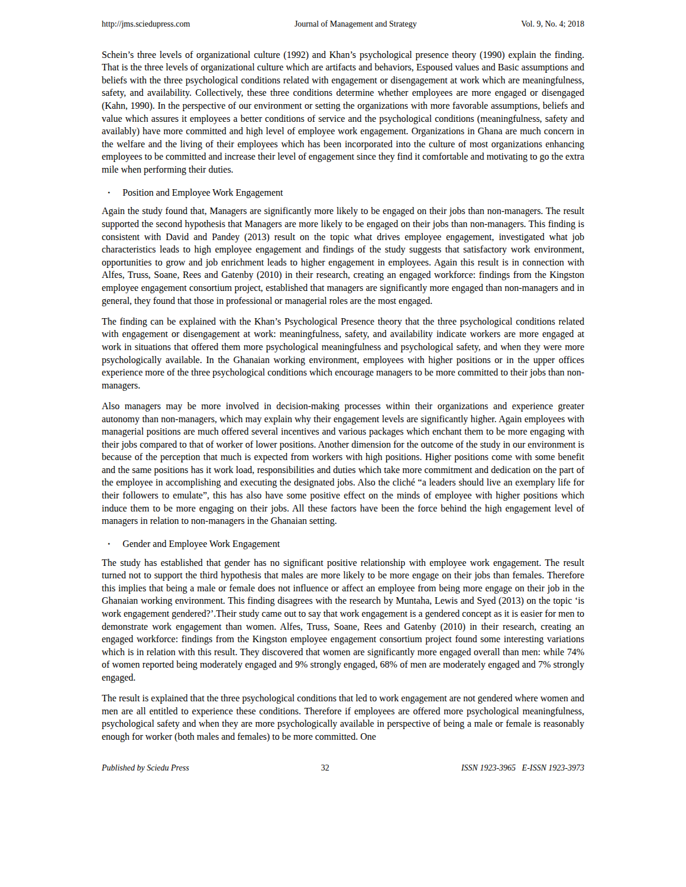http://jms.sciedupress.com Journal of Management and Strategy Vol. 9, No. 4; 2018
Schein’s three levels of organizational culture (1992) and Khan’s psychological presence theory (1990) explain the finding. That is the three levels of organizational culture which are artifacts and behaviors, Espoused values and Basic assumptions and beliefs with the three psychological conditions related with engagement or disengagement at work which are meaningfulness, safety, and availability. Collectively, these three conditions determine whether employees are more engaged or disengaged (Kahn, 1990). In the perspective of our environment or setting the organizations with more favorable assumptions, beliefs and value which assures it employees a better conditions of service and the psychological conditions (meaningfulness, safety and availably) have more committed and high level of employee work engagement. Organizations in Ghana are much concern in the welfare and the living of their employees which has been incorporated into the culture of most organizations enhancing employees to be committed and increase their level of engagement since they find it comfortable and motivating to go the extra mile when performing their duties.
Position and Employee Work Engagement
Again the study found that, Managers are significantly more likely to be engaged on their jobs than non-managers. The result supported the second hypothesis that Managers are more likely to be engaged on their jobs than non-managers. This finding is consistent with David and Pandey (2013) result on the topic what drives employee engagement, investigated what job characteristics leads to high employee engagement and findings of the study suggests that satisfactory work environment, opportunities to grow and job enrichment leads to higher engagement in employees. Again this result is in connection with Alfes, Truss, Soane, Rees and Gatenby (2010) in their research, creating an engaged workforce: findings from the Kingston employee engagement consortium project, established that managers are significantly more engaged than non-managers and in general, they found that those in professional or managerial roles are the most engaged.
The finding can be explained with the Khan’s Psychological Presence theory that the three psychological conditions related with engagement or disengagement at work: meaningfulness, safety, and availability indicate workers are more engaged at work in situations that offered them more psychological meaningfulness and psychological safety, and when they were more psychologically available. In the Ghanaian working environment, employees with higher positions or in the upper offices experience more of the three psychological conditions which encourage managers to be more committed to their jobs than non-managers.
Also managers may be more involved in decision-making processes within their organizations and experience greater autonomy than non-managers, which may explain why their engagement levels are significantly higher. Again employees with managerial positions are much offered several incentives and various packages which enchant them to be more engaging with their jobs compared to that of worker of lower positions. Another dimension for the outcome of the study in our environment is because of the perception that much is expected from workers with high positions. Higher positions come with some benefit and the same positions has it work load, responsibilities and duties which take more commitment and dedication on the part of the employee in accomplishing and executing the designated jobs. Also the cliché “a leaders should live an exemplary life for their followers to emulate”, this has also have some positive effect on the minds of employee with higher positions which induce them to be more engaging on their jobs. All these factors have been the force behind the high engagement level of managers in relation to non-managers in the Ghanaian setting.
Gender and Employee Work Engagement
The study has established that gender has no significant positive relationship with employee work engagement. The result turned not to support the third hypothesis that males are more likely to be more engage on their jobs than females. Therefore this implies that being a male or female does not influence or affect an employee from being more engage on their job in the Ghanaian working environment. This finding disagrees with the research by Muntaha, Lewis and Syed (2013) on the topic ‘is work engagement gendered?’.Their study came out to say that work engagement is a gendered concept as it is easier for men to demonstrate work engagement than women. Alfes, Truss, Soane, Rees and Gatenby (2010) in their research, creating an engaged workforce: findings from the Kingston employee engagement consortium project found some interesting variations which is in relation with this result. They discovered that women are significantly more engaged overall than men: while 74% of women reported being moderately engaged and 9% strongly engaged, 68% of men are moderately engaged and 7% strongly engaged.
The result is explained that the three psychological conditions that led to work engagement are not gendered where women and men are all entitled to experience these conditions. Therefore if employees are offered more psychological meaningfulness, psychological safety and when they are more psychologically available in perspective of being a male or female is reasonably enough for worker (both males and females) to be more committed. One
Published by Sciedu Press 32 ISSN 1923-3965 E-ISSN 1923-3973